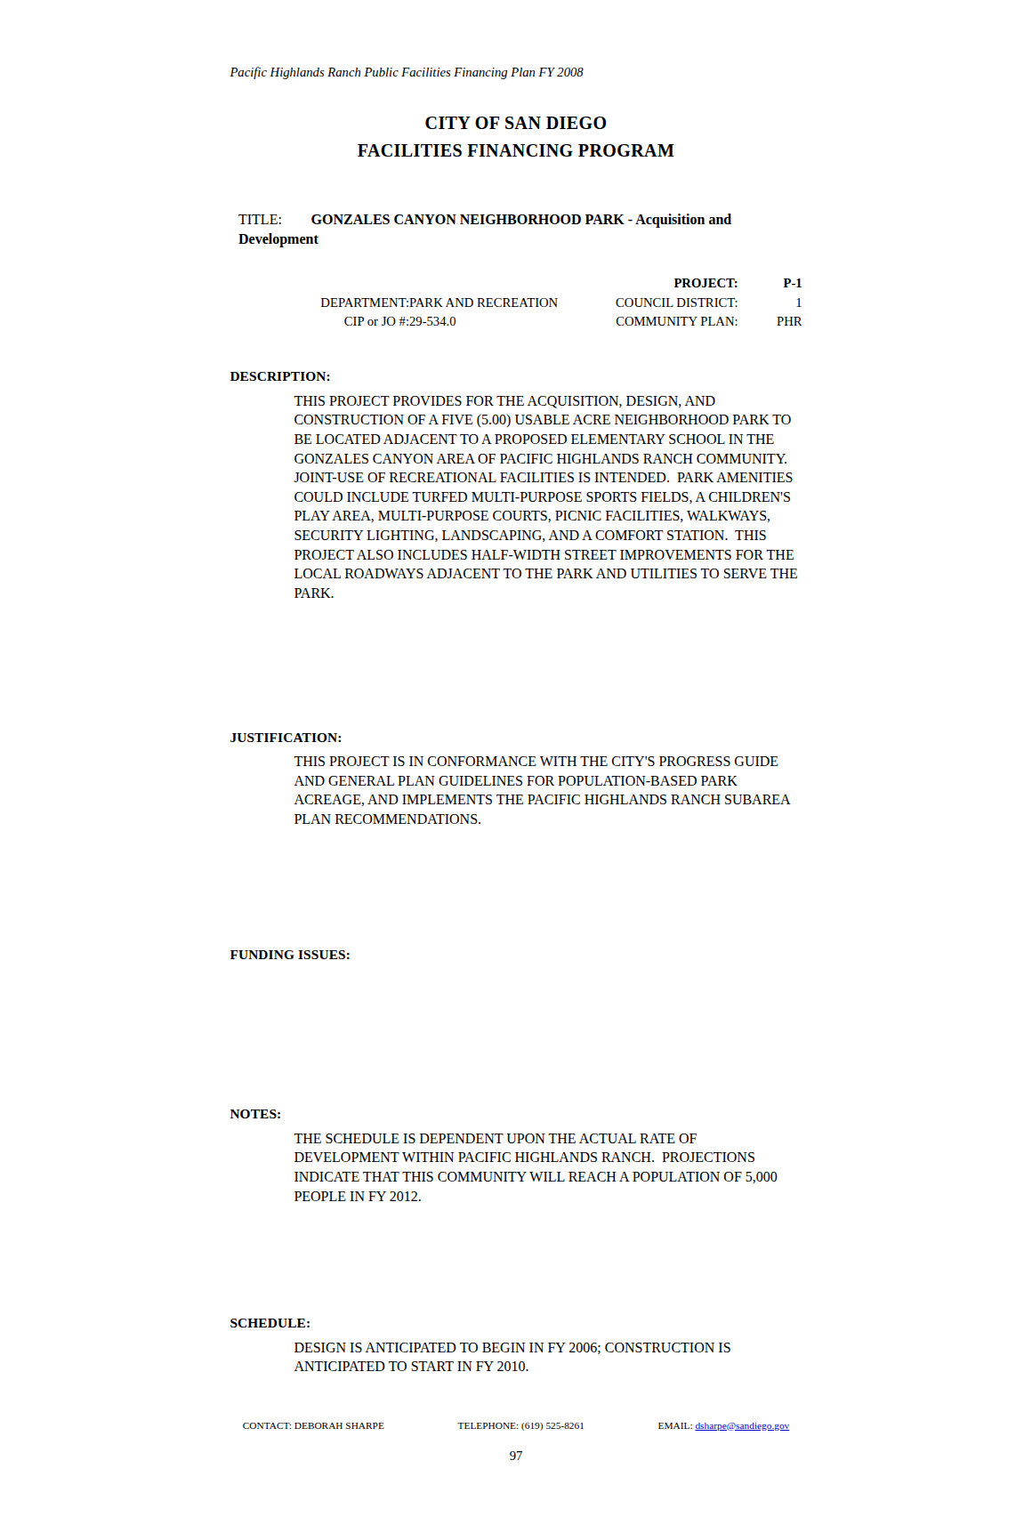Pacific Highlands Ranch Public Facilities Financing Plan FY 2008
CITY OF SAN DIEGOFACILITIES FINANCING PROGRAM
TITLE: GONZALES CANYON NEIGHBORHOOD PARK - Acquisition and Development
| | | PROJECT: | P-1 |
| DEPARTMENT: | PARK AND RECREATION | COUNCIL DISTRICT: | 1 |
| CIP or JO #: | 29-534.0 | COMMUNITY PLAN: | PHR |
DESCRIPTION:
THIS PROJECT PROVIDES FOR THE ACQUISITION, DESIGN, AND CONSTRUCTION OF A FIVE (5.00) USABLE ACRE NEIGHBORHOOD PARK TO BE LOCATED ADJACENT TO A PROPOSED ELEMENTARY SCHOOL IN THE GONZALES CANYON AREA OF PACIFIC HIGHLANDS RANCH COMMUNITY. JOINT-USE OF RECREATIONAL FACILITIES IS INTENDED. PARK AMENITIES COULD INCLUDE TURFED MULTI-PURPOSE SPORTS FIELDS, A CHILDREN'S PLAY AREA, MULTI-PURPOSE COURTS, PICNIC FACILITIES, WALKWAYS, SECURITY LIGHTING, LANDSCAPING, AND A COMFORT STATION. THIS PROJECT ALSO INCLUDES HALF-WIDTH STREET IMPROVEMENTS FOR THE LOCAL ROADWAYS ADJACENT TO THE PARK AND UTILITIES TO SERVE THE PARK.
JUSTIFICATION:
THIS PROJECT IS IN CONFORMANCE WITH THE CITY'S PROGRESS GUIDE AND GENERAL PLAN GUIDELINES FOR POPULATION-BASED PARK ACREAGE, AND IMPLEMENTS THE PACIFIC HIGHLANDS RANCH SUBAREA PLAN RECOMMENDATIONS.
FUNDING ISSUES:
NOTES:
THE SCHEDULE IS DEPENDENT UPON THE ACTUAL RATE OF DEVELOPMENT WITHIN PACIFIC HIGHLANDS RANCH. PROJECTIONS INDICATE THAT THIS COMMUNITY WILL REACH A POPULATION OF 5,000 PEOPLE IN FY 2012.
SCHEDULE:
DESIGN IS ANTICIPATED TO BEGIN IN FY 2006; CONSTRUCTION IS ANTICIPATED TO START IN FY 2010.
CONTACT: DEBORAH SHARPE TELEPHONE: (619) 525-8261 EMAIL: dsharpe@sandiego.gov
97